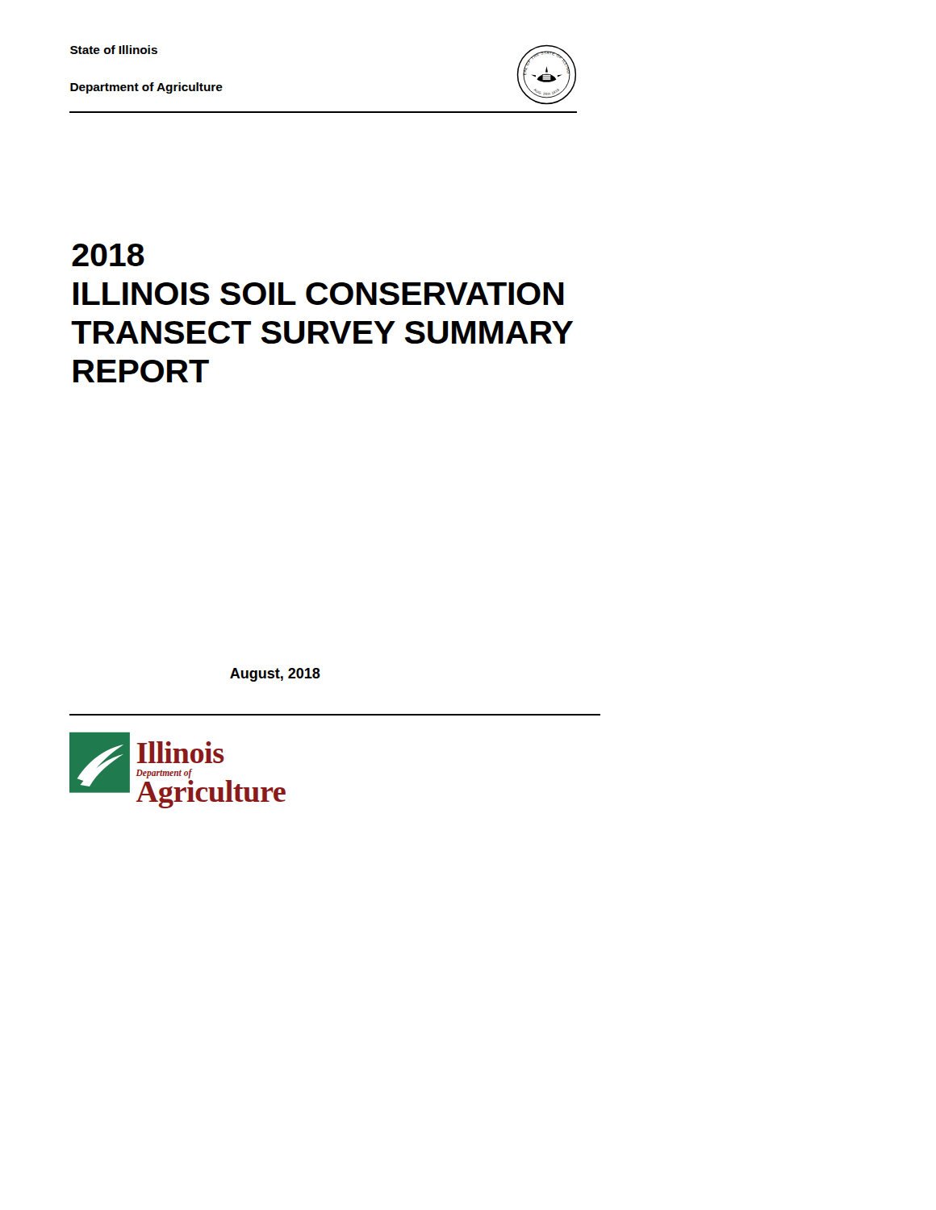State of Illinois
Department of Agriculture
SEAL OF THE STATE OF ILLINOIS AUG. 26th 1818
2018
ILLINOIS SOIL CONSERVATION TRANSECT SURVEY SUMMARY REPORT
August, 2018
Illinois Department of Agriculture